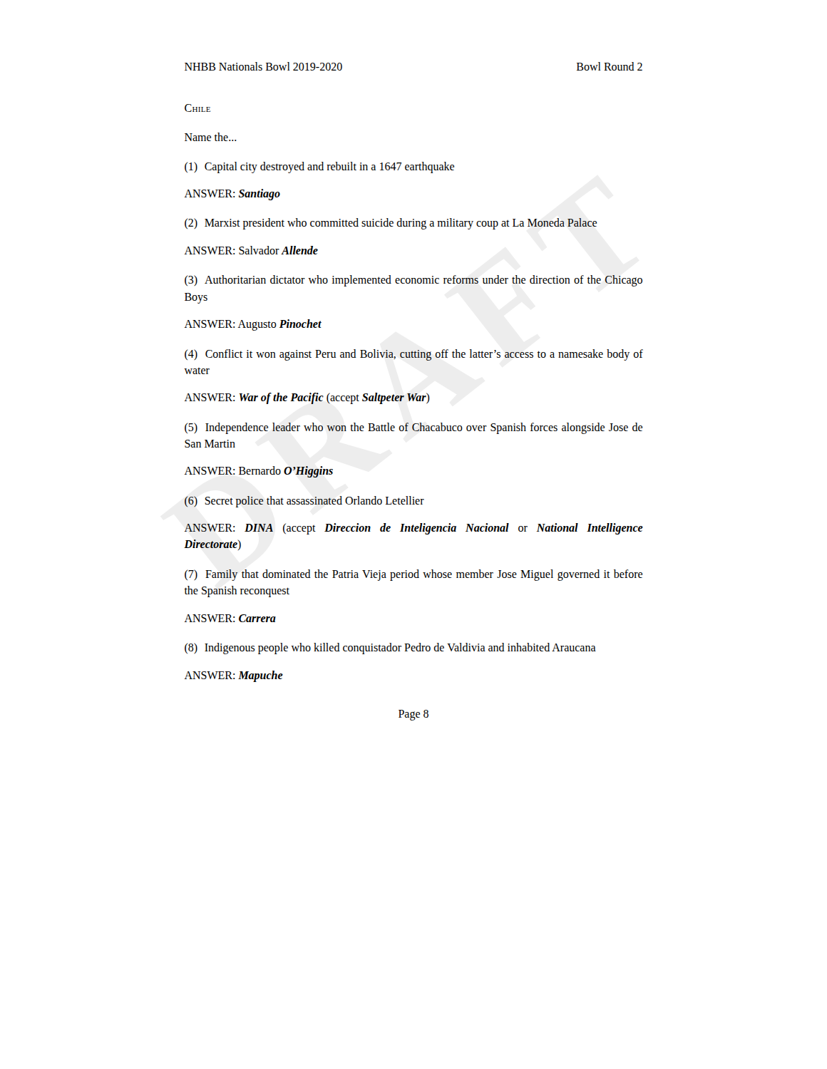DRAFT
NHBB Nationals Bowl 2019-2020 Bowl Round 2
Chile
Name the...
(1) Capital city destroyed and rebuilt in a 1647 earthquake
ANSWER: Santiago
(2) Marxist president who committed suicide during a military coup at La Moneda Palace
ANSWER: Salvador Allende
(3) Authoritarian dictator who implemented economic reforms under the direction of the Chicago Boys
ANSWER: Augusto Pinochet
(4) Conflict it won against Peru and Bolivia, cutting off the latter’s access to a namesake body of water
ANSWER: War of the Pacific (accept Saltpeter War)
(5) Independence leader who won the Battle of Chacabuco over Spanish forces alongside Jose de San Martin
ANSWER: Bernardo O’Higgins
(6) Secret police that assassinated Orlando Letellier
ANSWER: DINA (accept Direccion de Inteligencia Nacional or National Intelligence Directorate)
(7) Family that dominated the Patria Vieja period whose member Jose Miguel governed it before the Spanish reconquest
ANSWER: Carrera
(8) Indigenous people who killed conquistador Pedro de Valdivia and inhabited Araucana
ANSWER: Mapuche
Page 8